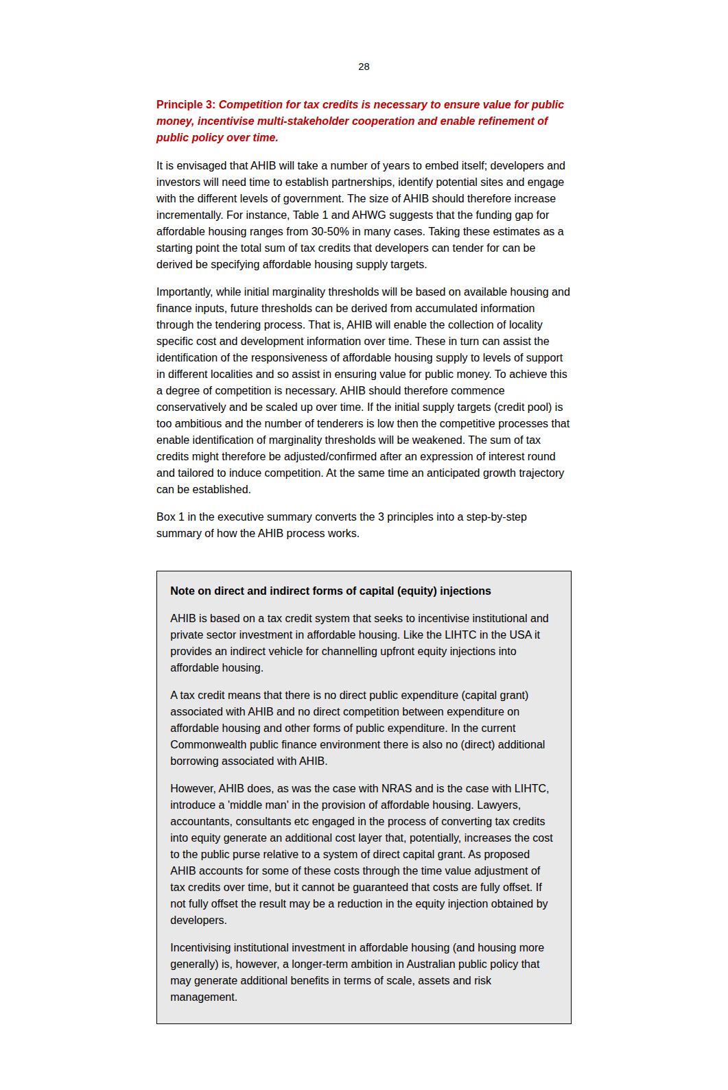28
Principle 3: Competition for tax credits is necessary to ensure value for public money, incentivise multi-stakeholder cooperation and enable refinement of public policy over time.
It is envisaged that AHIB will take a number of years to embed itself; developers and investors will need time to establish partnerships, identify potential sites and engage with the different levels of government. The size of AHIB should therefore increase incrementally. For instance, Table 1 and AHWG suggests that the funding gap for affordable housing ranges from 30-50% in many cases. Taking these estimates as a starting point the total sum of tax credits that developers can tender for can be derived be specifying affordable housing supply targets.
Importantly, while initial marginality thresholds will be based on available housing and finance inputs, future thresholds can be derived from accumulated information through the tendering process. That is, AHIB will enable the collection of locality specific cost and development information over time. These in turn can assist the identification of the responsiveness of affordable housing supply to levels of support in different localities and so assist in ensuring value for public money. To achieve this a degree of competition is necessary. AHIB should therefore commence conservatively and be scaled up over time. If the initial supply targets (credit pool) is too ambitious and the number of tenderers is low then the competitive processes that enable identification of marginality thresholds will be weakened. The sum of tax credits might therefore be adjusted/confirmed after an expression of interest round and tailored to induce competition. At the same time an anticipated growth trajectory can be established.
Box 1 in the executive summary converts the 3 principles into a step-by-step summary of how the AHIB process works.
Note on direct and indirect forms of capital (equity) injections
AHIB is based on a tax credit system that seeks to incentivise institutional and private sector investment in affordable housing. Like the LIHTC in the USA it provides an indirect vehicle for channelling upfront equity injections into affordable housing.
A tax credit means that there is no direct public expenditure (capital grant) associated with AHIB and no direct competition between expenditure on affordable housing and other forms of public expenditure. In the current Commonwealth public finance environment there is also no (direct) additional borrowing associated with AHIB.
However, AHIB does, as was the case with NRAS and is the case with LIHTC, introduce a 'middle man' in the provision of affordable housing. Lawyers, accountants, consultants etc engaged in the process of converting tax credits into equity generate an additional cost layer that, potentially, increases the cost to the public purse relative to a system of direct capital grant. As proposed AHIB accounts for some of these costs through the time value adjustment of tax credits over time, but it cannot be guaranteed that costs are fully offset. If not fully offset the result may be a reduction in the equity injection obtained by developers.
Incentivising institutional investment in affordable housing (and housing more generally) is, however, a longer-term ambition in Australian public policy that may generate additional benefits in terms of scale, assets and risk management.